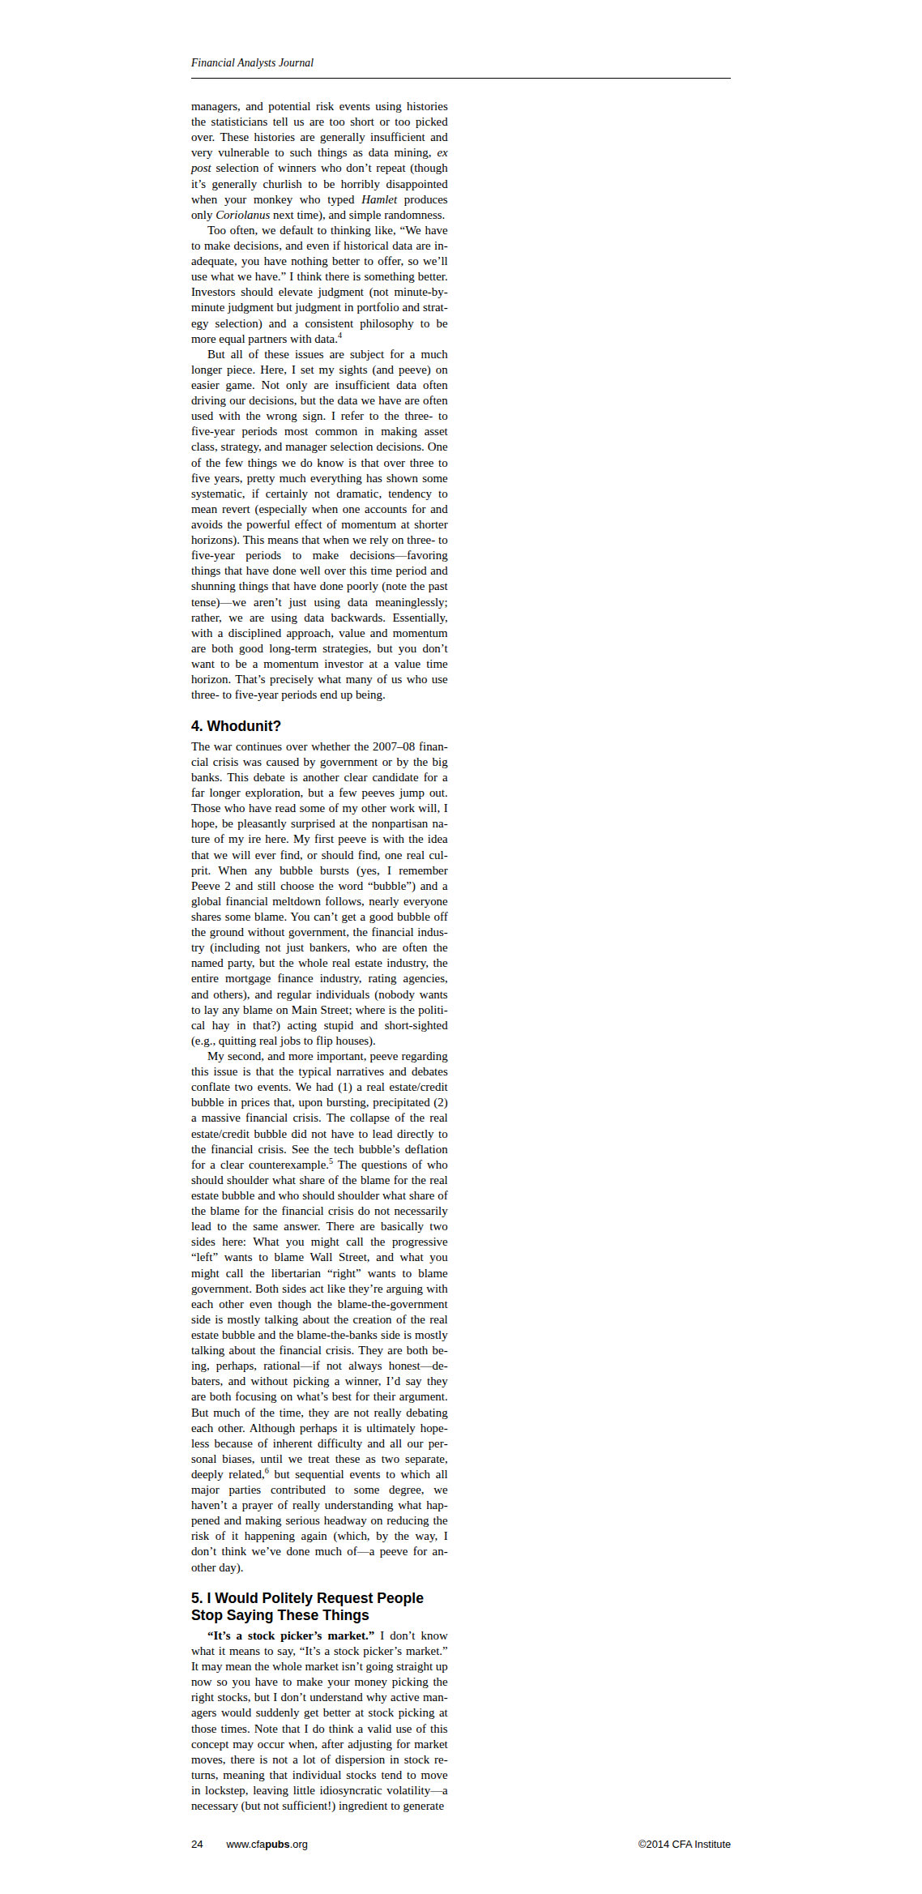Financial Analysts Journal
managers, and potential risk events using histories the statisticians tell us are too short or too picked over. These histories are generally insufficient and very vulnerable to such things as data mining, ex post selection of winners who don’t repeat (though it’s generally churlish to be horribly disappointed when your monkey who typed Hamlet produces only Coriolanus next time), and simple randomness.
Too often, we default to thinking like, “We have to make decisions, and even if historical data are inadequate, you have nothing better to offer, so we’ll use what we have.” I think there is something better. Investors should elevate judgment (not minute-by-minute judgment but judgment in portfolio and strategy selection) and a consistent philosophy to be more equal partners with data.4
But all of these issues are subject for a much longer piece. Here, I set my sights (and peeve) on easier game. Not only are insufficient data often driving our decisions, but the data we have are often used with the wrong sign. I refer to the three- to five-year periods most common in making asset class, strategy, and manager selection decisions. One of the few things we do know is that over three to five years, pretty much everything has shown some systematic, if certainly not dramatic, tendency to mean revert (especially when one accounts for and avoids the powerful effect of momentum at shorter horizons). This means that when we rely on three- to five-year periods to make decisions—favoring things that have done well over this time period and shunning things that have done poorly (note the past tense)—we aren’t just using data meaninglessly; rather, we are using data backwards. Essentially, with a disciplined approach, value and momentum are both good long-term strategies, but you don’t want to be a momentum investor at a value time horizon. That’s precisely what many of us who use three- to five-year periods end up being.
4. Whodunit?
The war continues over whether the 2007–08 financial crisis was caused by government or by the big banks. This debate is another clear candidate for a far longer exploration, but a few peeves jump out. Those who have read some of my other work will, I hope, be pleasantly surprised at the nonpartisan nature of my ire here. My first peeve is with the idea that we will ever find, or should find, one real culprit. When any bubble bursts (yes, I remember Peeve 2 and still choose the word “bubble”) and a global financial meltdown follows, nearly everyone shares some blame. You can’t get a good bubble off the ground without government, the financial industry (including not just bankers, who are often the named party, but the whole real estate industry, the entire mortgage finance industry, rating agencies, and others), and regular individuals (nobody wants to lay any blame on Main Street; where is the political hay in that?) acting stupid and short-sighted (e.g., quitting real jobs to flip houses).
My second, and more important, peeve regarding this issue is that the typical narratives and debates conflate two events. We had (1) a real estate/credit bubble in prices that, upon bursting, precipitated (2) a massive financial crisis. The collapse of the real estate/credit bubble did not have to lead directly to the financial crisis. See the tech bubble’s deflation for a clear counterexample.5 The questions of who should shoulder what share of the blame for the real estate bubble and who should shoulder what share of the blame for the financial crisis do not necessarily lead to the same answer. There are basically two sides here: What you might call the progressive “left” wants to blame Wall Street, and what you might call the libertarian “right” wants to blame government. Both sides act like they’re arguing with each other even though the blame-the-government side is mostly talking about the creation of the real estate bubble and the blame-the-banks side is mostly talking about the financial crisis. They are both being, perhaps, rational—if not always honest—debaters, and without picking a winner, I’d say they are both focusing on what’s best for their argument. But much of the time, they are not really debating each other. Although perhaps it is ultimately hopeless because of inherent difficulty and all our personal biases, until we treat these as two separate, deeply related,6 but sequential events to which all major parties contributed to some degree, we haven’t a prayer of really understanding what happened and making serious headway on reducing the risk of it happening again (which, by the way, I don’t think we’ve done much of—a peeve for another day).
5. I Would Politely Request People Stop Saying These Things
“It’s a stock picker’s market.” I don’t know what it means to say, “It’s a stock picker’s market.” It may mean the whole market isn’t going straight up now so you have to make your money picking the right stocks, but I don’t understand why active managers would suddenly get better at stock picking at those times. Note that I do think a valid use of this concept may occur when, after adjusting for market moves, there is not a lot of dispersion in stock returns, meaning that individual stocks tend to move in lockstep, leaving little idiosyncratic volatility—a necessary (but not sufficient!) ingredient to generate
24 www.cfapubs.org ©2014 CFA Institute